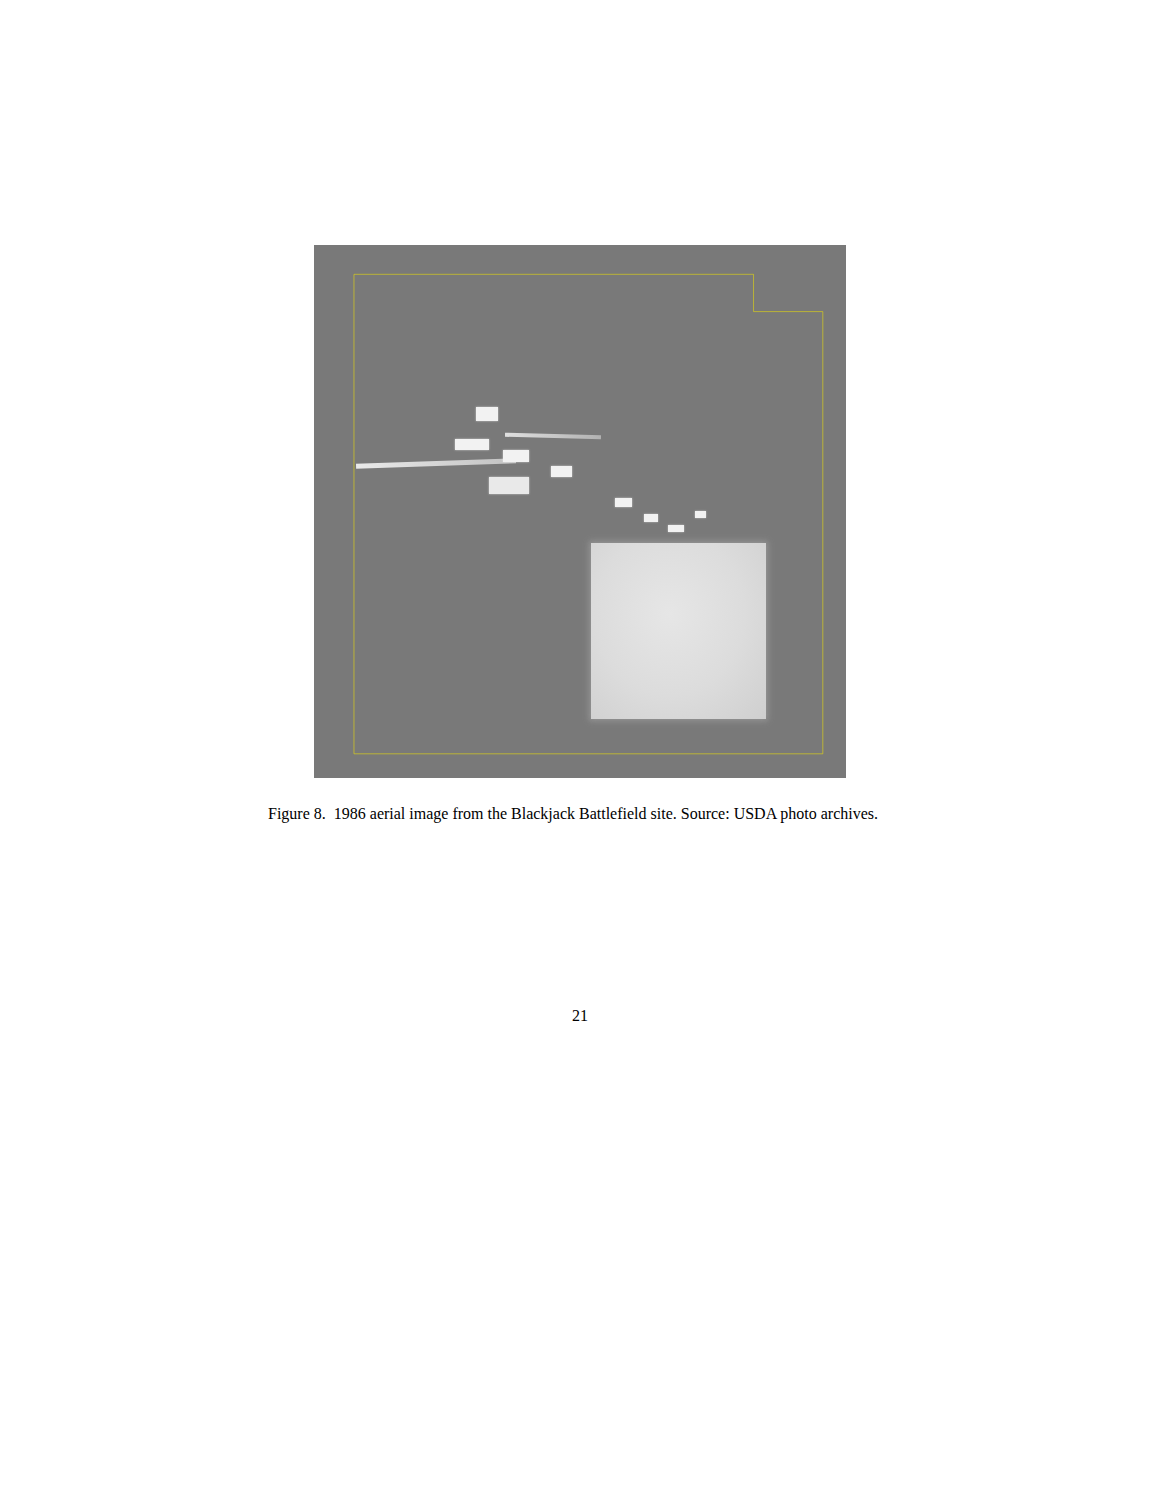Figure 8. 1986 aerial image from the Blackjack Battlefield site. Source: USDA photo archives.
21